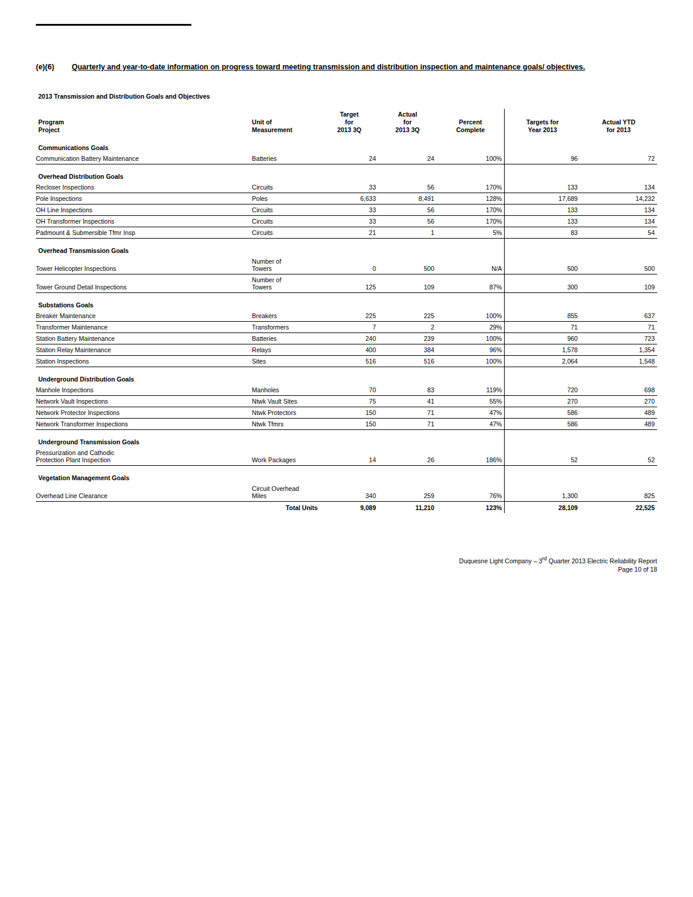(e)(6) Quarterly and year-to-date information on progress toward meeting transmission and distribution inspection and maintenance goals/ objectives.
| 2013 Transmission and Distribution Goals and Objectives | | | | | |
| --- | --- | --- | --- | --- | --- |
| Program Project | Unit of Measurement | Target for 2013 3Q | Actual for 2013 3Q | Percent Complete | Targets for Year 2013 | Actual YTD for 2013 |
| Communications Goals | | | | | |
| Communication Battery Maintenance | Batteries | 24 | 24 | 100% | 96 | 72 |
| Overhead Distribution Goals | | | | | |
| Recloser Inspections | Circuits | 33 | 56 | 170% | 133 | 134 |
| Pole Inspections | Poles | 6,633 | 8,491 | 128% | 17,689 | 14,232 |
| OH Line Inspections | Circuits | 33 | 56 | 170% | 133 | 134 |
| OH Transformer Inspections | Circuits | 33 | 56 | 170% | 133 | 134 |
| Padmount & Submersible Tfmr Insp | Circuits | 21 | 1 | 5% | 83 | 54 |
| Overhead Transmission Goals | | | | | |
| Tower Helicopter Inspections | Number of Towers | 0 | 500 | N/A | 500 | 500 |
| Tower Ground Detail Inspections | Number of Towers | 125 | 109 | 87% | 300 | 109 |
| Substations Goals | | | | | |
| Breaker Maintenance | Breakers | 225 | 225 | 100% | 855 | 637 |
| Transformer Maintenance | Transformers | 7 | 2 | 29% | 71 | 71 |
| Station Battery Maintenance | Batteries | 240 | 239 | 100% | 960 | 723 |
| Station Relay Maintenance | Relays | 400 | 384 | 96% | 1,578 | 1,354 |
| Station Inspections | Sites | 516 | 516 | 100% | 2,064 | 1,548 |
| Underground Distribution Goals | | | | | |
| Manhole Inspections | Manholes | 70 | 83 | 119% | 720 | 698 |
| Network Vault Inspections | Ntwk Vault Sites | 75 | 41 | 55% | 270 | 270 |
| Network Protector Inspections | Ntwk Protectors | 150 | 71 | 47% | 586 | 489 |
| Network Transformer Inspections | Ntwk Tfmrs | 150 | 71 | 47% | 586 | 489 |
| Underground Transmission Goals | | | | | |
| Pressurization and Cathodic Protection Plant Inspection | Work Packages | 14 | 26 | 186% | 52 | 52 |
| Vegetation Management Goals | | | | | |
| Overhead Line Clearance | Circuit Overhead Miles | 340 | 259 | 76% | 1,300 | 825 |
| | Total Units | 9,089 | 11,210 | 123% | 28,109 | 22,525 |
Duquesne Light Company – 3rd Quarter 2013 Electric Reliability Report
Page 10 of 18